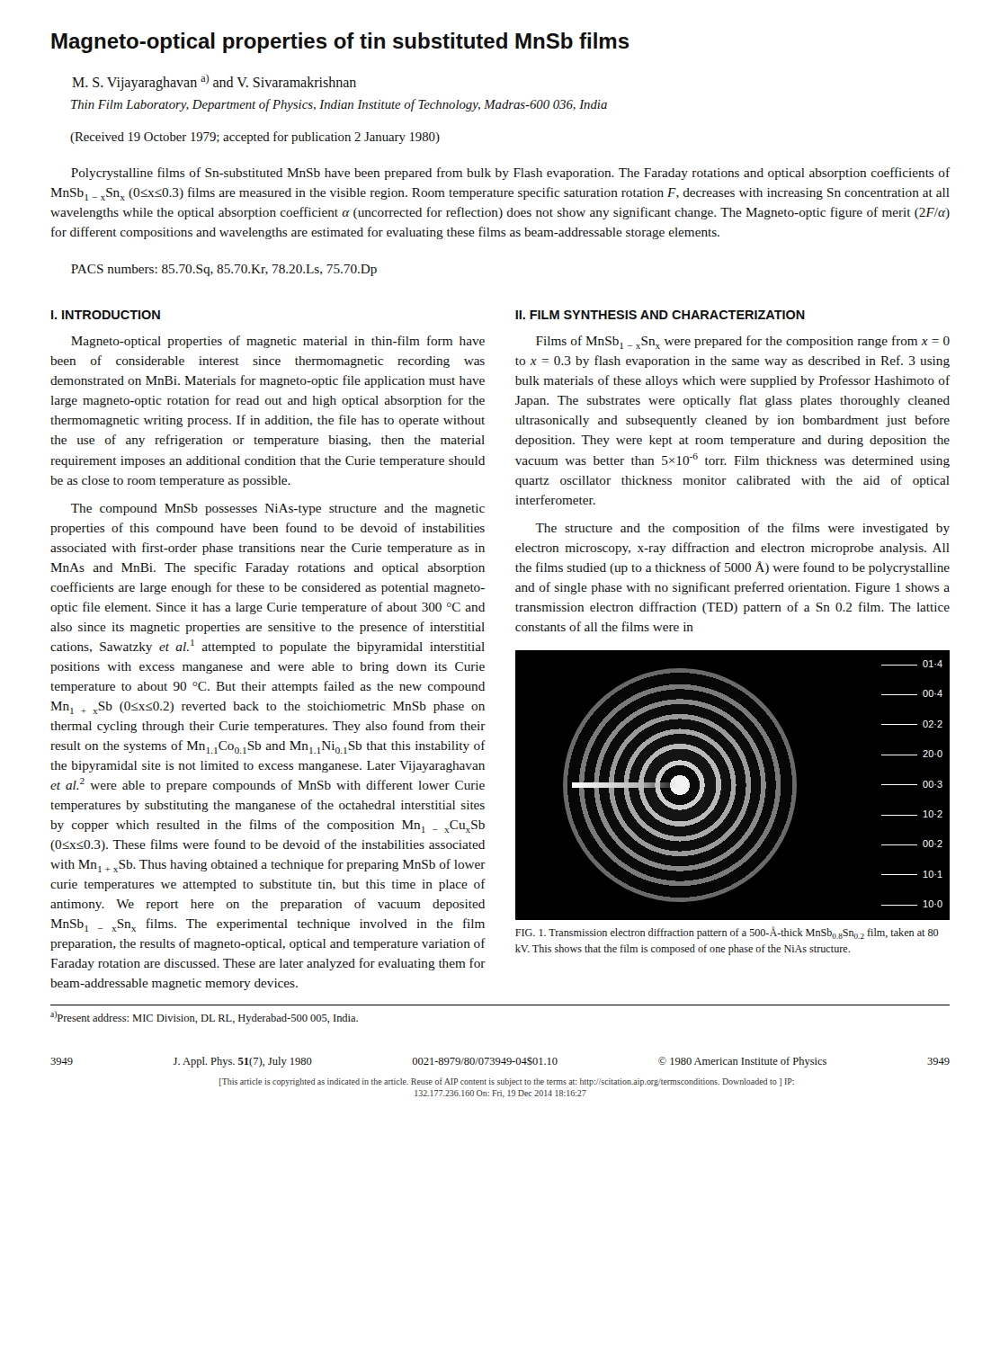Magneto-optical properties of tin substituted MnSb films
M. S. Vijayaraghavan a) and V. Sivaramakrishnan
Thin Film Laboratory, Department of Physics, Indian Institute of Technology, Madras-600 036, India
(Received 19 October 1979; accepted for publication 2 January 1980)
Polycrystalline films of Sn-substituted MnSb have been prepared from bulk by Flash evaporation. The Faraday rotations and optical absorption coefficients of MnSb1 − xSnx (0≤x≤0.3) films are measured in the visible region. Room temperature specific saturation rotation F, decreases with increasing Sn concentration at all wavelengths while the optical absorption coefficient α (uncorrected for reflection) does not show any significant change. The Magneto-optic figure of merit (2F/α) for different compositions and wavelengths are estimated for evaluating these films as beam-addressable storage elements.
PACS numbers: 85.70.Sq, 85.70.Kr, 78.20.Ls, 75.70.Dp
I. INTRODUCTION
Magneto-optical properties of magnetic material in thin-film form have been of considerable interest since thermomagnetic recording was demonstrated on MnBi. Materials for magneto-optic file application must have large magneto-optic rotation for read out and high optical absorption for the thermomagnetic writing process. If in addition, the file has to operate without the use of any refrigeration or temperature biasing, then the material requirement imposes an additional condition that the Curie temperature should be as close to room temperature as possible.
The compound MnSb possesses NiAs-type structure and the magnetic properties of this compound have been found to be devoid of instabilities associated with first-order phase transitions near the Curie temperature as in MnAs and MnBi. The specific Faraday rotations and optical absorption coefficients are large enough for these to be considered as potential magneto-optic file element. Since it has a large Curie temperature of about 300 °C and also since its magnetic properties are sensitive to the presence of interstitial cations, Sawatzky et al.1 attempted to populate the bipyramidal interstitial positions with excess manganese and were able to bring down its Curie temperature to about 90 °C. But their attempts failed as the new compound Mn1 + xSb (0≤x≤0.2) reverted back to the stoichiometric MnSb phase on thermal cycling through their Curie temperatures. They also found from their result on the systems of Mn1.1Co0.1Sb and Mn1.1Ni0.1Sb that this instability of the bipyramidal site is not limited to excess manganese. Later Vijayaraghavan et al.2 were able to prepare compounds of MnSb with different lower Curie temperatures by substituting the manganese of the octahedral interstitial sites by copper which resulted in the films of the composition Mn1 − xCuxSb (0≤x≤0.3). These films were found to be devoid of the instabilities associated with Mn1 + xSb. Thus having obtained a technique for preparing MnSb of lower curie temperatures we attempted to substitute tin, but this time in place of antimony. We report here on the preparation of vacuum deposited MnSb1 − xSnx films. The experimental technique involved in the film preparation, the results of magneto-optical, optical and temperature variation of Faraday rotation are discussed. These are later analyzed for evaluating them for beam-addressable magnetic memory devices.
II. FILM SYNTHESIS AND CHARACTERIZATION
Films of MnSb1 − xSnx were prepared for the composition range from x = 0 to x = 0.3 by flash evaporation in the same way as described in Ref. 3 using bulk materials of these alloys which were supplied by Professor Hashimoto of Japan. The substrates were optically flat glass plates thoroughly cleaned ultrasonically and subsequently cleaned by ion bombardment just before deposition. They were kept at room temperature and during deposition the vacuum was better than 5×10-6 torr. Film thickness was determined using quartz oscillator thickness monitor calibrated with the aid of optical interferometer.
The structure and the composition of the films were investigated by electron microscopy, x-ray diffraction and electron microprobe analysis. All the films studied (up to a thickness of 5000 Å) were found to be polycrystalline and of single phase with no significant preferred orientation. Figure 1 shows a transmission electron diffraction (TED) pattern of a Sn 0.2 film. The lattice constants of all the films were in
01·4 00·4 02·2 20·0 00·3 10·2 00·2 10·1 10·0
FIG. 1. Transmission electron diffraction pattern of a 500-Å-thick MnSb0.8Sn0.2 film, taken at 80 kV. This shows that the film is composed of one phase of the NiAs structure.
a)Present address: MIC Division, DL RL, Hyderabad-500 005, India.
3949 J. Appl. Phys. 51(7), July 1980 0021-8979/80/073949-04$01.10 © 1980 American Institute of Physics 3949
[This article is copyrighted as indicated in the article. Reuse of AIP content is subject to the terms at: http://scitation.aip.org/termsconditions. Downloaded to ] IP:
132.177.236.160 On: Fri, 19 Dec 2014 18:16:27